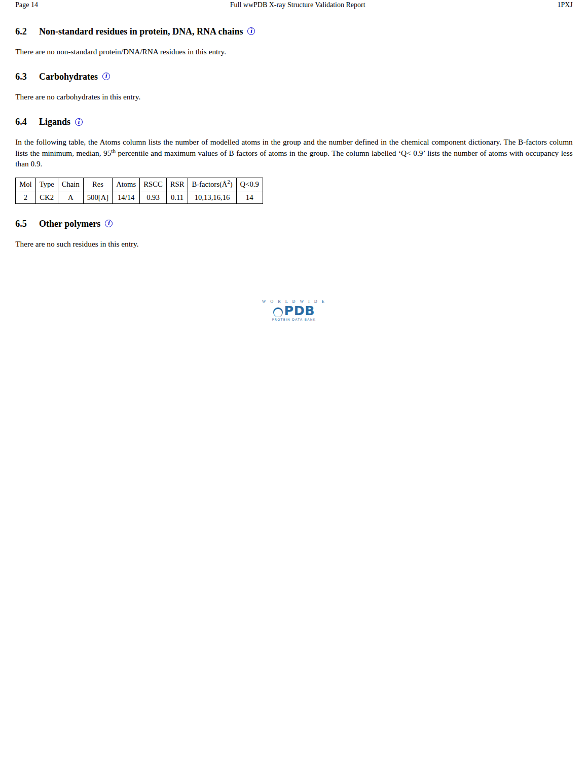Page 14
Full wwPDB X-ray Structure Validation Report
1PXJ
6.2 Non-standard residues in protein, DNA, RNA chains i
There are no non-standard protein/DNA/RNA residues in this entry.
6.3 Carbohydrates i
There are no carbohydrates in this entry.
6.4 Ligands i
In the following table, the Atoms column lists the number of modelled atoms in the group and the number defined in the chemical component dictionary. The B-factors column lists the minimum, median, 95th percentile and maximum values of B factors of atoms in the group. The column labelled ‘Q< 0.9’ lists the number of atoms with occupancy less than 0.9.
| Mol | Type | Chain | Res | Atoms | RSCC | RSR | B-factors(Å 2 ) | Q<0.9 |
| --- | --- | --- | --- | --- | --- | --- | --- | --- |
| 2 | CK2 | A | 500[A] | 14/14 | 0.93 | 0.11 | 10,13,16,16 | 14 |
6.5 Other polymers i
There are no such residues in this entry.
W O R L D W I D E
●PDB
PROTEIN DATA BANK